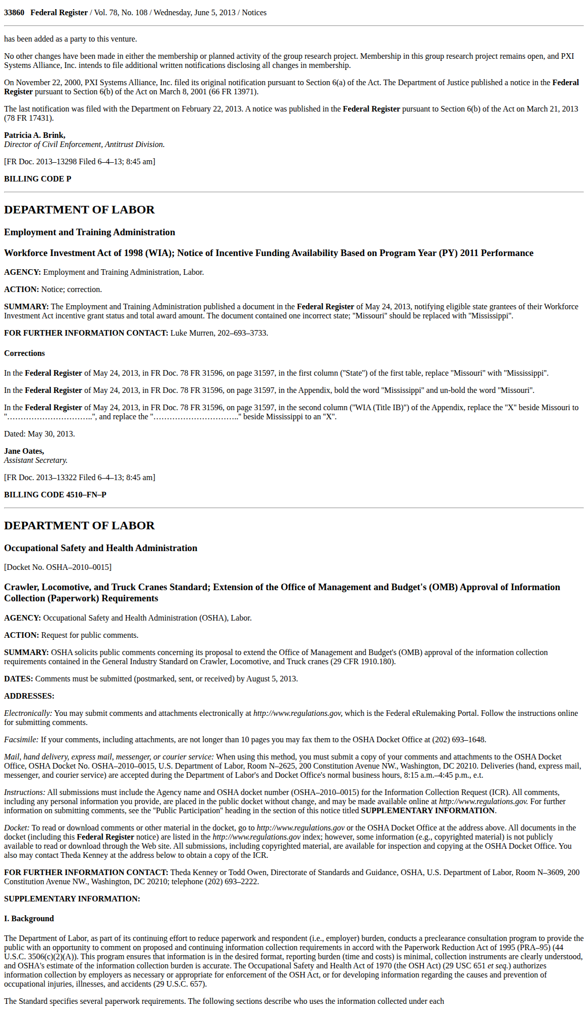33860 Federal Register / Vol. 78, No. 108 / Wednesday, June 5, 2013 / Notices
has been added as a party to this venture.
No other changes have been made in either the membership or planned activity of the group research project. Membership in this group research project remains open, and PXI Systems Alliance, Inc. intends to file additional written notifications disclosing all changes in membership.
On November 22, 2000, PXI Systems Alliance, Inc. filed its original notification pursuant to Section 6(a) of the Act. The Department of Justice published a notice in the Federal Register pursuant to Section 6(b) of the Act on March 8, 2001 (66 FR 13971).
The last notification was filed with the Department on February 22, 2013. A notice was published in the Federal Register pursuant to Section 6(b) of the Act on March 21, 2013 (78 FR 17431).
Patricia A. Brink,
Director of Civil Enforcement, Antitrust Division.
[FR Doc. 2013–13298 Filed 6–4–13; 8:45 am]
BILLING CODE P
DEPARTMENT OF LABOR
Employment and Training Administration
Workforce Investment Act of 1998 (WIA); Notice of Incentive Funding Availability Based on Program Year (PY) 2011 Performance
AGENCY: Employment and Training Administration, Labor.
ACTION: Notice; correction.
SUMMARY: The Employment and Training Administration published a document in the Federal Register of May 24, 2013, notifying eligible state grantees of their Workforce Investment Act incentive grant status and total award amount. The document contained one incorrect state; ''Missouri'' should be replaced with ''Mississippi''.
FOR FURTHER INFORMATION CONTACT: Luke Murren, 202–693–3733.
Corrections
In the Federal Register of May 24, 2013, in FR Doc. 78 FR 31596, on page 31597, in the first column (''State'') of the first table, replace ''Missouri'' with ''Mississippi''.
In the Federal Register of May 24, 2013, in FR Doc. 78 FR 31596, on page 31597, in the Appendix, bold the word ''Mississippi'' and un-bold the word ''Missouri''.
In the Federal Register of May 24, 2013, in FR Doc. 78 FR 31596, on page 31597, in the second column (''WIA (Title IB)'') of the Appendix, replace the ''X'' beside Missouri to ''…………………………..'', and replace the ''…………………………..'' beside Mississippi to an ''X''.
Dated: May 30, 2013.
Jane Oates,
Assistant Secretary.
[FR Doc. 2013–13322 Filed 6–4–13; 8:45 am]
BILLING CODE 4510–FN–P
DEPARTMENT OF LABOR
Occupational Safety and Health Administration
[Docket No. OSHA–2010–0015]
Crawler, Locomotive, and Truck Cranes Standard; Extension of the Office of Management and Budget's (OMB) Approval of Information Collection (Paperwork) Requirements
AGENCY: Occupational Safety and Health Administration (OSHA), Labor.
ACTION: Request for public comments.
SUMMARY: OSHA solicits public comments concerning its proposal to extend the Office of Management and Budget's (OMB) approval of the information collection requirements contained in the General Industry Standard on Crawler, Locomotive, and Truck cranes (29 CFR 1910.180).
DATES: Comments must be submitted (postmarked, sent, or received) by August 5, 2013.
ADDRESSES:
Electronically: You may submit comments and attachments electronically at http://www.regulations.gov, which is the Federal eRulemaking Portal. Follow the instructions online for submitting comments.
Facsimile: If your comments, including attachments, are not longer than 10 pages you may fax them to the OSHA Docket Office at (202) 693–1648.
Mail, hand delivery, express mail, messenger, or courier service: When using this method, you must submit a copy of your comments and attachments to the OSHA Docket Office, OSHA Docket No. OSHA–2010–0015, U.S. Department of Labor, Room N–2625, 200 Constitution Avenue NW., Washington, DC 20210. Deliveries (hand, express mail, messenger, and courier service) are accepted during the Department of Labor's and Docket Office's normal business hours, 8:15 a.m.–4:45 p.m., e.t.
Instructions: All submissions must include the Agency name and OSHA docket number (OSHA–2010–0015) for the Information Collection Request (ICR). All comments, including any personal information you provide, are placed in the public docket without change, and may be made available online at http://www.regulations.gov. For further information on submitting comments, see the ''Public Participation'' heading in the section of this notice titled SUPPLEMENTARY INFORMATION.
Docket: To read or download comments or other material in the docket, go to http://www.regulations.gov or the OSHA Docket Office at the address above. All documents in the docket (including this Federal Register notice) are listed in the http://www.regulations.gov index; however, some information (e.g., copyrighted material) is not publicly available to read or download through the Web site. All submissions, including copyrighted material, are available for inspection and copying at the OSHA Docket Office. You also may contact Theda Kenney at the address below to obtain a copy of the ICR.
FOR FURTHER INFORMATION CONTACT: Theda Kenney or Todd Owen, Directorate of Standards and Guidance, OSHA, U.S. Department of Labor, Room N–3609, 200 Constitution Avenue NW., Washington, DC 20210; telephone (202) 693–2222.
SUPPLEMENTARY INFORMATION:
I. Background
The Department of Labor, as part of its continuing effort to reduce paperwork and respondent (i.e., employer) burden, conducts a preclearance consultation program to provide the public with an opportunity to comment on proposed and continuing information collection requirements in accord with the Paperwork Reduction Act of 1995 (PRA–95) (44 U.S.C. 3506(c)(2)(A)). This program ensures that information is in the desired format, reporting burden (time and costs) is minimal, collection instruments are clearly understood, and OSHA's estimate of the information collection burden is accurate. The Occupational Safety and Health Act of 1970 (the OSH Act) (29 USC 651 et seq.) authorizes information collection by employers as necessary or appropriate for enforcement of the OSH Act, or for developing information regarding the causes and prevention of occupational injuries, illnesses, and accidents (29 U.S.C. 657).
The Standard specifies several paperwork requirements. The following sections describe who uses the information collected under each